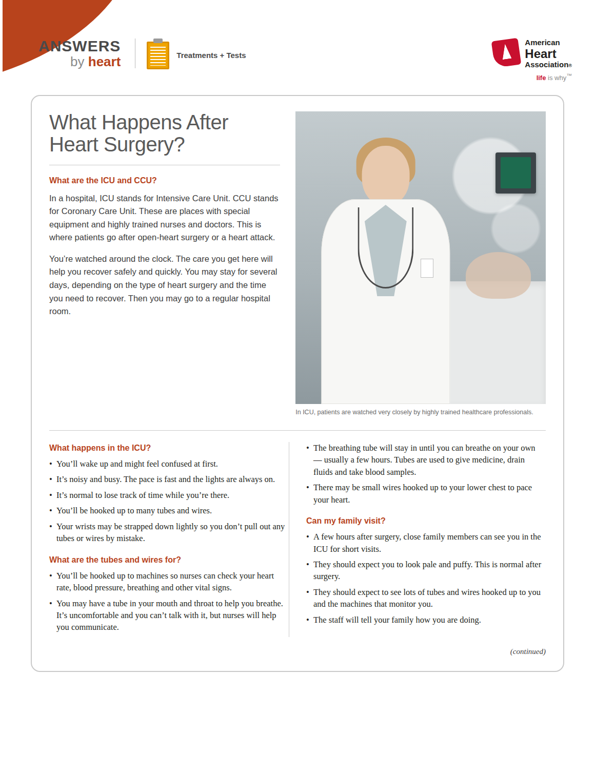ANSWERS by heart
Treatments + Tests
American Heart Association®
life is why™
What Happens After
Heart Surgery?
What are the ICU and CCU?
In a hospital, ICU stands for Intensive Care Unit. CCU stands for Coronary Care Unit. These are places with special equipment and highly trained nurses and doctors. This is where patients go after open-heart surgery or a heart attack.
You’re watched around the clock. The care you get here will help you recover safely and quickly. You may stay for several days, depending on the type of heart surgery and the time you need to recover. Then you may go to a regular hospital room.
In ICU, patients are watched very closely by highly trained healthcare professionals.
What happens in the ICU?
You’ll wake up and might feel confused at first.
It’s noisy and busy. The pace is fast and the lights are always on.
It’s normal to lose track of time while you’re there.
You’ll be hooked up to many tubes and wires.
Your wrists may be strapped down lightly so you don’t pull out any tubes or wires by mistake.
What are the tubes and wires for?
You’ll be hooked up to machines so nurses can check your heart rate, blood pressure, breathing and other vital signs.
You may have a tube in your mouth and throat to help you breathe. It’s uncomfortable and you can’t talk with it, but nurses will help you communicate.
The breathing tube will stay in until you can breathe on your own — usually a few hours. Tubes are used to give medicine, drain fluids and take blood samples.
There may be small wires hooked up to your lower chest to pace your heart.
Can my family visit?
A few hours after surgery, close family members can see you in the ICU for short visits.
They should expect you to look pale and puffy. This is normal after surgery.
They should expect to see lots of tubes and wires hooked up to you and the machines that monitor you.
The staff will tell your family how you are doing.
(continued)